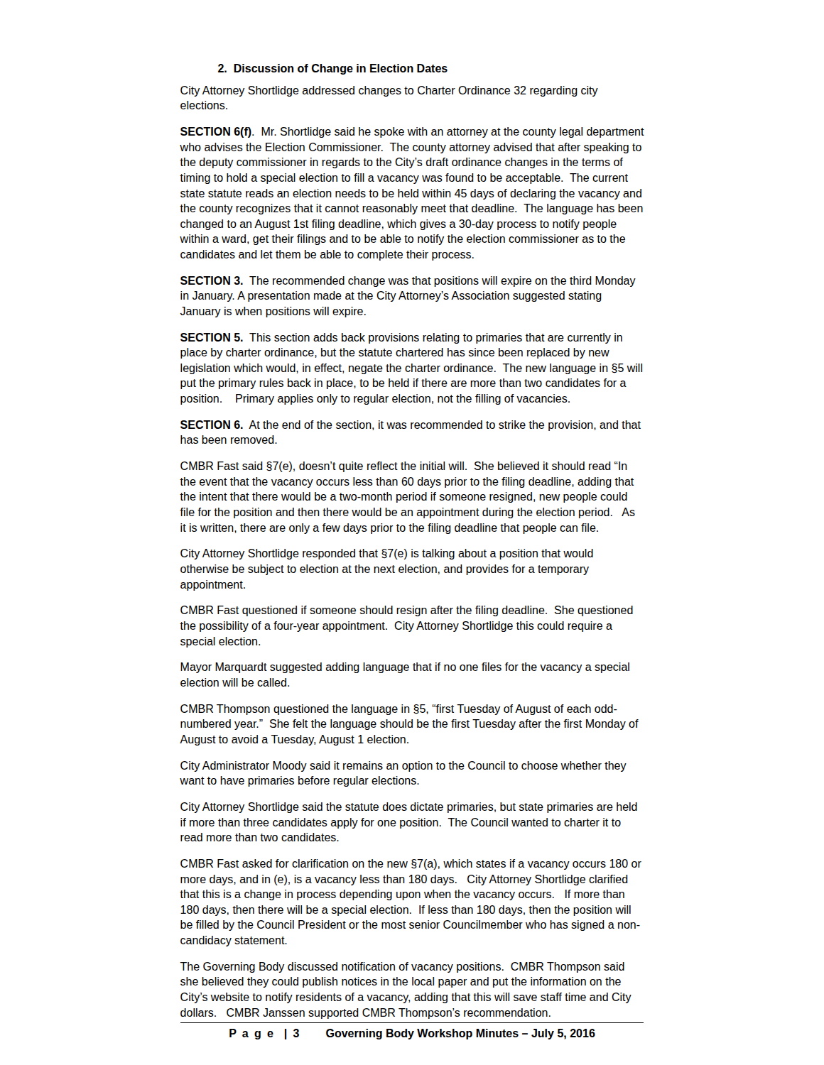2. Discussion of Change in Election Dates
City Attorney Shortlidge addressed changes to Charter Ordinance 32 regarding city elections.
SECTION 6(f). Mr. Shortlidge said he spoke with an attorney at the county legal department who advises the Election Commissioner. The county attorney advised that after speaking to the deputy commissioner in regards to the City’s draft ordinance changes in the terms of timing to hold a special election to fill a vacancy was found to be acceptable. The current state statute reads an election needs to be held within 45 days of declaring the vacancy and the county recognizes that it cannot reasonably meet that deadline. The language has been changed to an August 1st filing deadline, which gives a 30-day process to notify people within a ward, get their filings and to be able to notify the election commissioner as to the candidates and let them be able to complete their process.
SECTION 3. The recommended change was that positions will expire on the third Monday in January. A presentation made at the City Attorney’s Association suggested stating January is when positions will expire.
SECTION 5. This section adds back provisions relating to primaries that are currently in place by charter ordinance, but the statute chartered has since been replaced by new legislation which would, in effect, negate the charter ordinance. The new language in §5 will put the primary rules back in place, to be held if there are more than two candidates for a position. Primary applies only to regular election, not the filling of vacancies.
SECTION 6. At the end of the section, it was recommended to strike the provision, and that has been removed.
CMBR Fast said §7(e), doesn’t quite reflect the initial will. She believed it should read “In the event that the vacancy occurs less than 60 days prior to the filing deadline, adding that the intent that there would be a two-month period if someone resigned, new people could file for the position and then there would be an appointment during the election period. As it is written, there are only a few days prior to the filing deadline that people can file.
City Attorney Shortlidge responded that §7(e) is talking about a position that would otherwise be subject to election at the next election, and provides for a temporary appointment.
CMBR Fast questioned if someone should resign after the filing deadline. She questioned the possibility of a four-year appointment. City Attorney Shortlidge this could require a special election.
Mayor Marquardt suggested adding language that if no one files for the vacancy a special election will be called.
CMBR Thompson questioned the language in §5, “first Tuesday of August of each odd-numbered year.” She felt the language should be the first Tuesday after the first Monday of August to avoid a Tuesday, August 1 election.
City Administrator Moody said it remains an option to the Council to choose whether they want to have primaries before regular elections.
City Attorney Shortlidge said the statute does dictate primaries, but state primaries are held if more than three candidates apply for one position. The Council wanted to charter it to read more than two candidates.
CMBR Fast asked for clarification on the new §7(a), which states if a vacancy occurs 180 or more days, and in (e), is a vacancy less than 180 days. City Attorney Shortlidge clarified that this is a change in process depending upon when the vacancy occurs. If more than 180 days, then there will be a special election. If less than 180 days, then the position will be filled by the Council President or the most senior Councilmember who has signed a non-candidacy statement.
The Governing Body discussed notification of vacancy positions. CMBR Thompson said she believed they could publish notices in the local paper and put the information on the City’s website to notify residents of a vacancy, adding that this will save staff time and City dollars. CMBR Janssen supported CMBR Thompson’s recommendation.
P a g e | 3 Governing Body Workshop Minutes – July 5, 2016